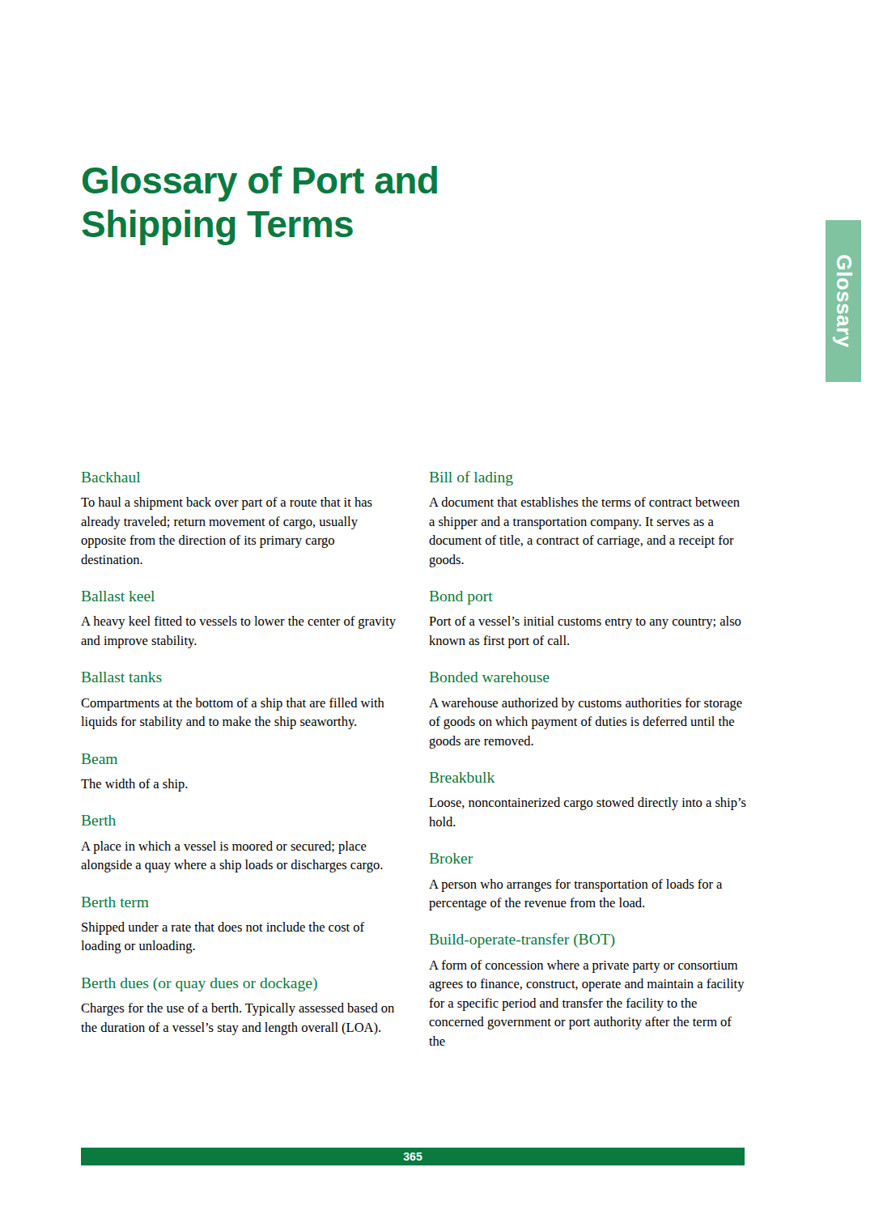Glossary of Port and
Shipping Terms
Glossary
Backhaul
To haul a shipment back over part of a route that it has already traveled; return movement of cargo, usually opposite from the direction of its primary cargo destination.
Ballast keel
A heavy keel fitted to vessels to lower the center of gravity and improve stability.
Ballast tanks
Compartments at the bottom of a ship that are filled with liquids for stability and to make the ship seaworthy.
Beam
The width of a ship.
Berth
A place in which a vessel is moored or secured; place alongside a quay where a ship loads or discharges cargo.
Berth term
Shipped under a rate that does not include the cost of loading or unloading.
Berth dues (or quay dues or dockage)
Charges for the use of a berth. Typically assessed based on the duration of a vessel’s stay and length overall (LOA).
Bill of lading
A document that establishes the terms of contract between a shipper and a transportation company. It serves as a document of title, a contract of carriage, and a receipt for goods.
Bond port
Port of a vessel’s initial customs entry to any country; also known as first port of call.
Bonded warehouse
A warehouse authorized by customs authorities for storage of goods on which payment of duties is deferred until the goods are removed.
Breakbulk
Loose, noncontainerized cargo stowed directly into a ship’s hold.
Broker
A person who arranges for transportation of loads for a percentage of the revenue from the load.
Build-operate-transfer (BOT)
A form of concession where a private party or consortium agrees to finance, construct, operate and maintain a facility for a specific period and transfer the facility to the concerned government or port authority after the term of the
365